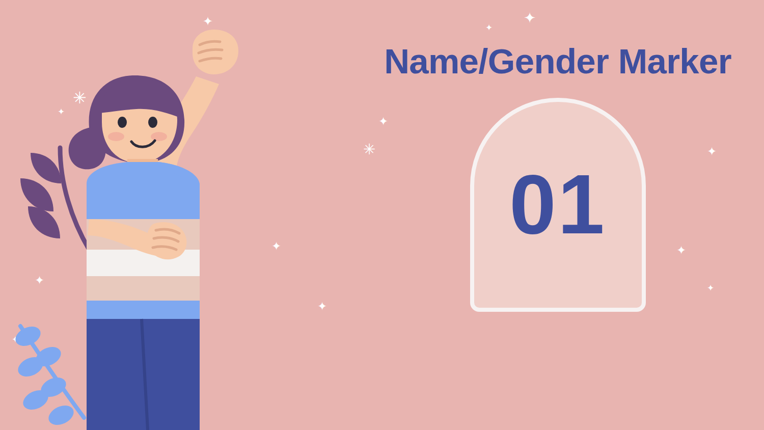✦ ✦ ✦ ✳ ✦ ✦ ✳ ✦ ✦ ✦ ✦ ✦ ✦ ✦ ✦
Name/Gender Marker
01